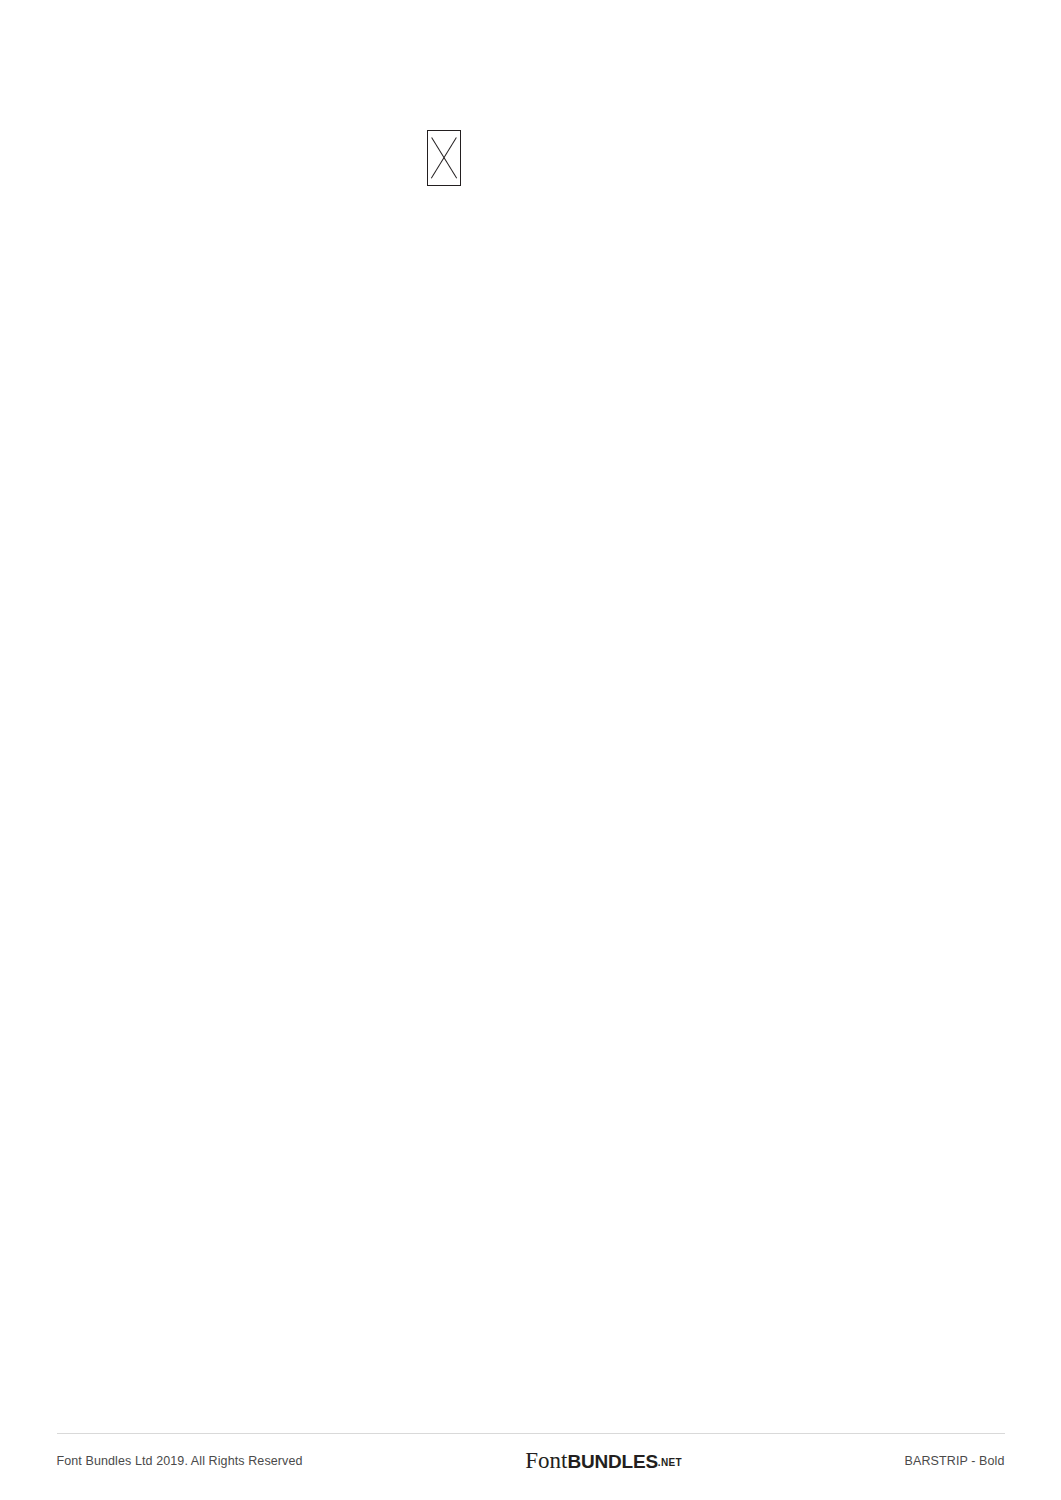Font Bundles Ltd 2019. All Rights Reserved
Font BUNDLES.NET
BARSTRIP - Bold